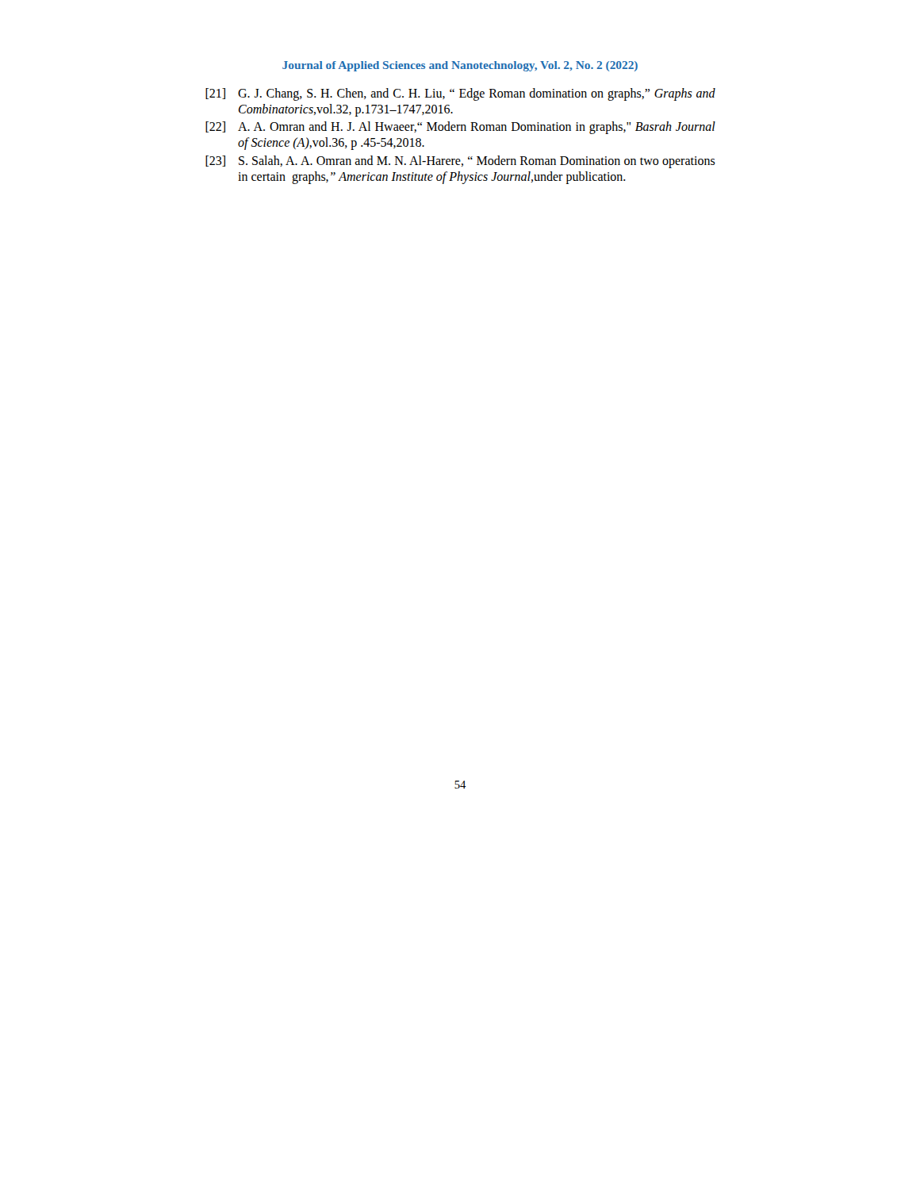Journal of Applied Sciences and Nanotechnology, Vol. 2, No. 2 (2022)
[21] G. J. Chang, S. H. Chen, and C. H. Liu, “ Edge Roman domination on graphs,” Graphs and Combinatorics,vol.32, p.1731–1747,2016.
[22] A. A. Omran and H. J. Al Hwaeer,“ Modern Roman Domination in graphs," Basrah Journal of Science (A),vol.36, p .45-54,2018.
[23] S. Salah, A. A. Omran and M. N. Al-Harere, “ Modern Roman Domination on two operations in certain graphs,” American Institute of Physics Journal, under publication.
54